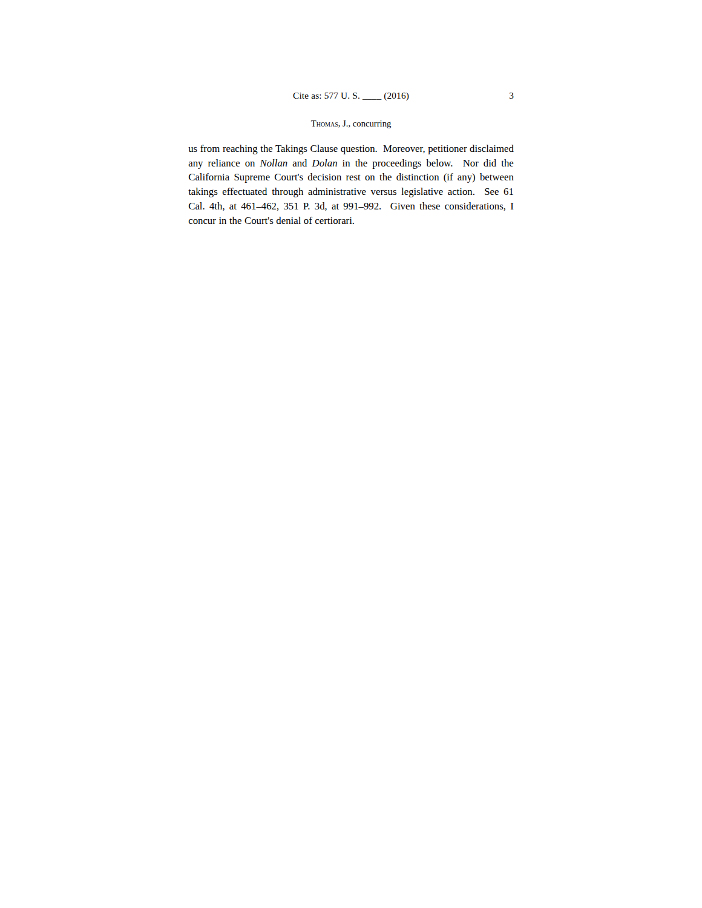Cite as: 577 U. S. ____ (2016)
3
Thomas, J., concurring
us from reaching the Takings Clause question. Moreover, petitioner disclaimed any reliance on Nollan and Dolan in the proceedings below. Nor did the California Supreme Court's decision rest on the distinction (if any) between takings effectuated through administrative versus legislative action. See 61 Cal. 4th, at 461–462, 351 P. 3d, at 991–992. Given these considerations, I concur in the Court's denial of certiorari.